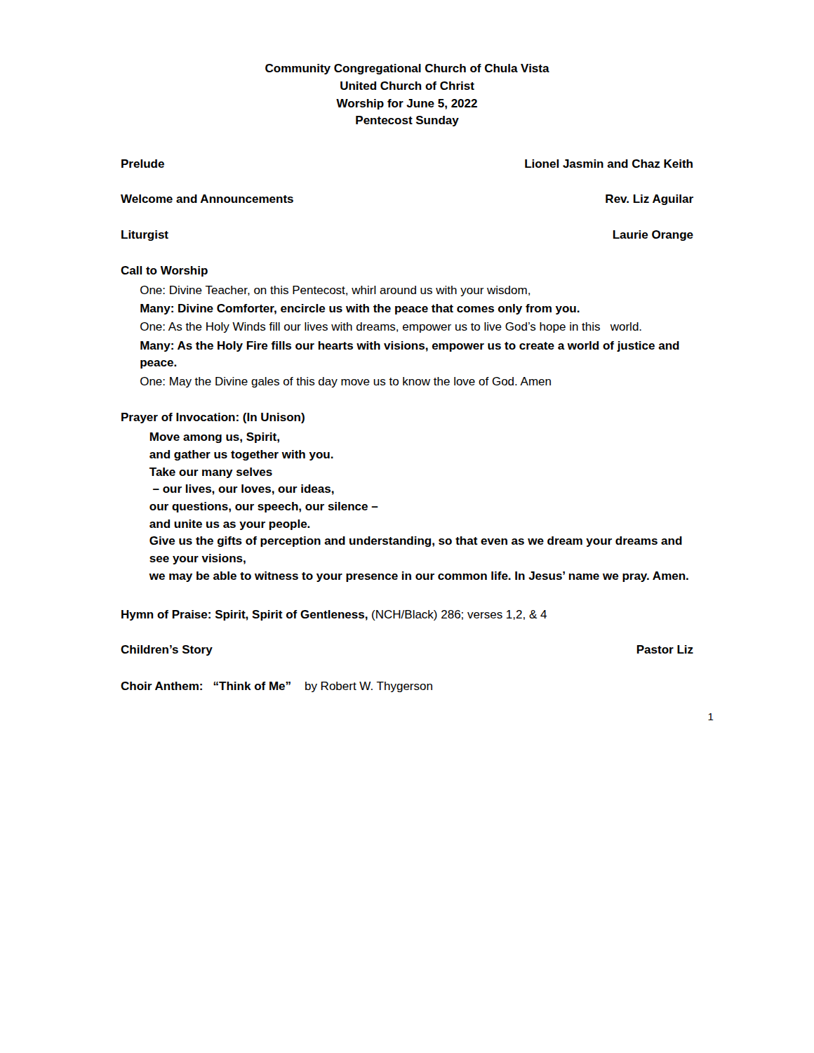Community Congregational Church of Chula Vista
United Church of Christ
Worship for June 5, 2022
Pentecost Sunday
Prelude Lionel Jasmin and Chaz Keith
Welcome and Announcements Rev. Liz Aguilar
Liturgist Laurie Orange
Call to Worship
One: Divine Teacher, on this Pentecost, whirl around us with your wisdom,
Many: Divine Comforter, encircle us with the peace that comes only from you.
One: As the Holy Winds fill our lives with dreams, empower us to live God’s hope in this world.
Many: As the Holy Fire fills our hearts with visions, empower us to create a world of justice and peace.
One: May the Divine gales of this day move us to know the love of God. Amen
Prayer of Invocation: (In Unison)
Move among us, Spirit,
and gather us together with you.
Take our many selves
– our lives, our loves, our ideas,
our questions, our speech, our silence –
and unite us as your people.
Give us the gifts of perception and understanding, so that even as we dream your dreams and see your visions,
we may be able to witness to your presence in our common life. In Jesus’ name we pray. Amen.
Hymn of Praise: Spirit, Spirit of Gentleness, (NCH/Black) 286; verses 1,2, & 4
Children’s Story Pastor Liz
Choir Anthem: “Think of Me” by Robert W. Thygerson
1